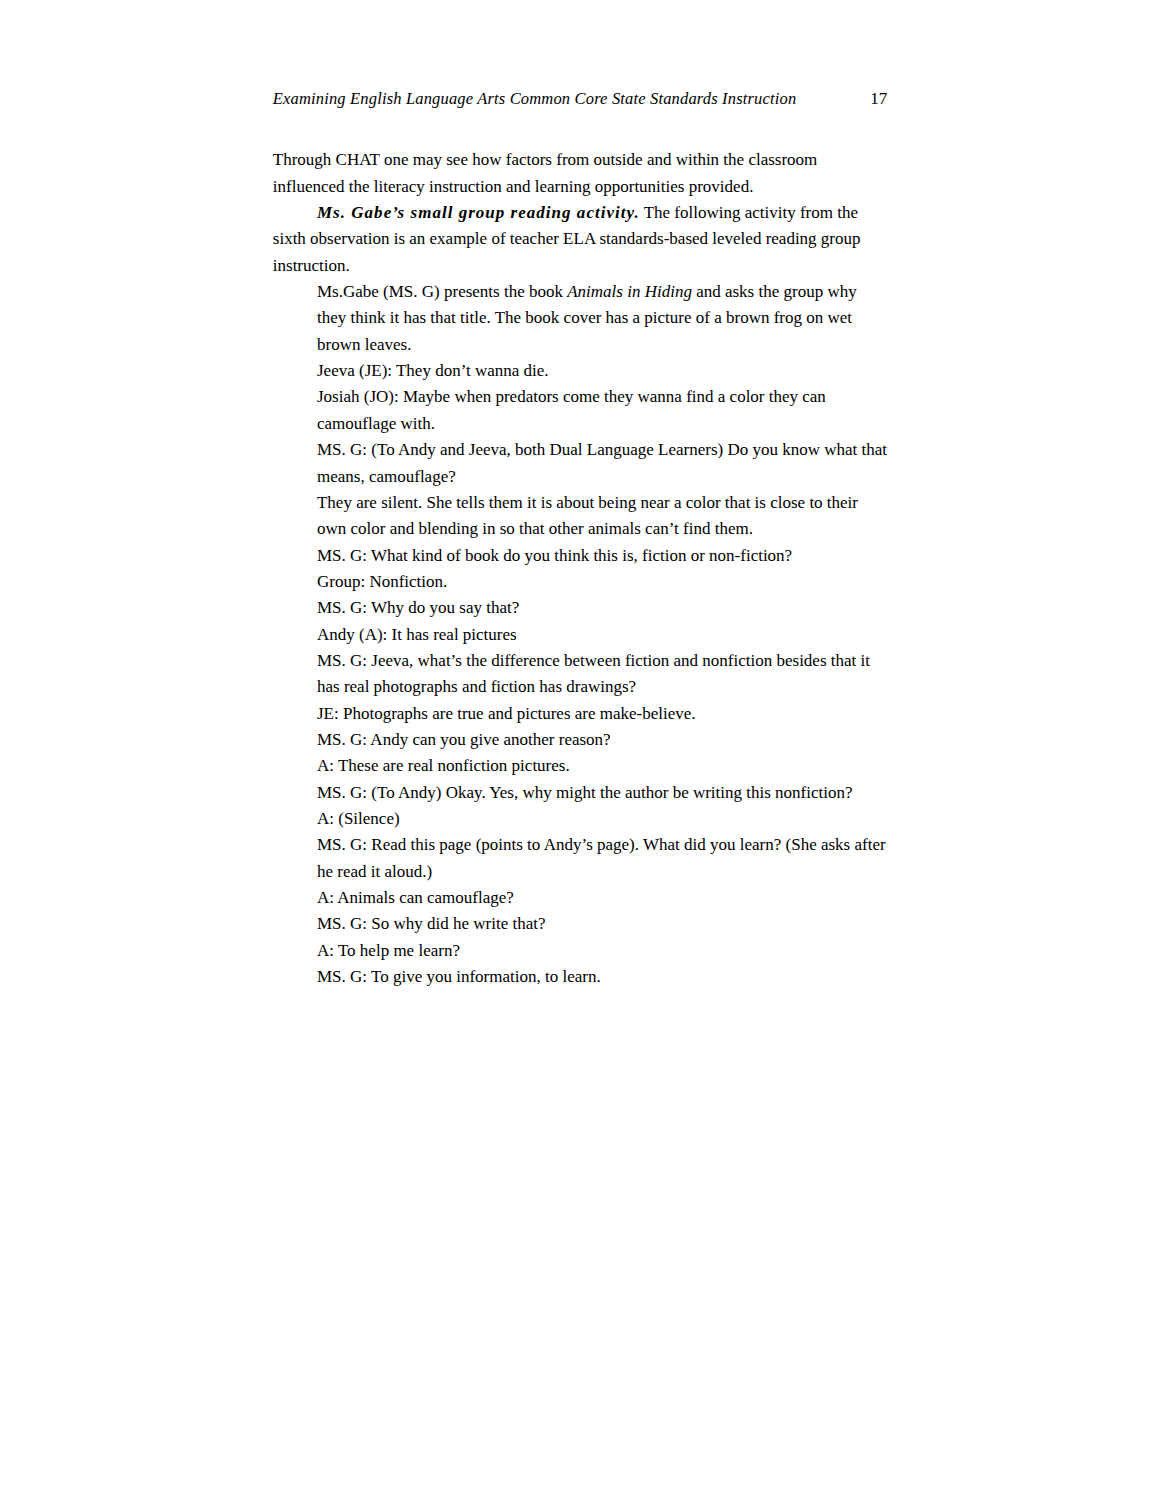Examining English Language Arts Common Core State Standards Instruction 17
Through CHAT one may see how factors from outside and within the classroom influenced the literacy instruction and learning opportunities provided.
Ms. Gabe’s small group reading activity. The following activity from the sixth observation is an example of teacher ELA standards-based leveled reading group instruction.
Ms.Gabe (MS. G) presents the book Animals in Hiding and asks the group why they think it has that title. The book cover has a picture of a brown frog on wet brown leaves.
Jeeva (JE): They don’t wanna die.
Josiah (JO): Maybe when predators come they wanna find a color they can camouflage with.
MS. G: (To Andy and Jeeva, both Dual Language Learners) Do you know what that means, camouflage?
They are silent. She tells them it is about being near a color that is close to their own color and blending in so that other animals can’t find them.
MS. G: What kind of book do you think this is, fiction or non-fiction?
Group: Nonfiction.
MS. G: Why do you say that?
Andy (A): It has real pictures
MS. G: Jeeva, what’s the difference between fiction and nonfiction besides that it has real photographs and fiction has drawings?
JE: Photographs are true and pictures are make-believe.
MS. G: Andy can you give another reason?
A: These are real nonfiction pictures.
MS. G: (To Andy) Okay. Yes, why might the author be writing this nonfiction?
A: (Silence)
MS. G: Read this page (points to Andy’s page). What did you learn? (She asks after he read it aloud.)
A: Animals can camouflage?
MS. G: So why did he write that?
A: To help me learn?
MS. G: To give you information, to learn.